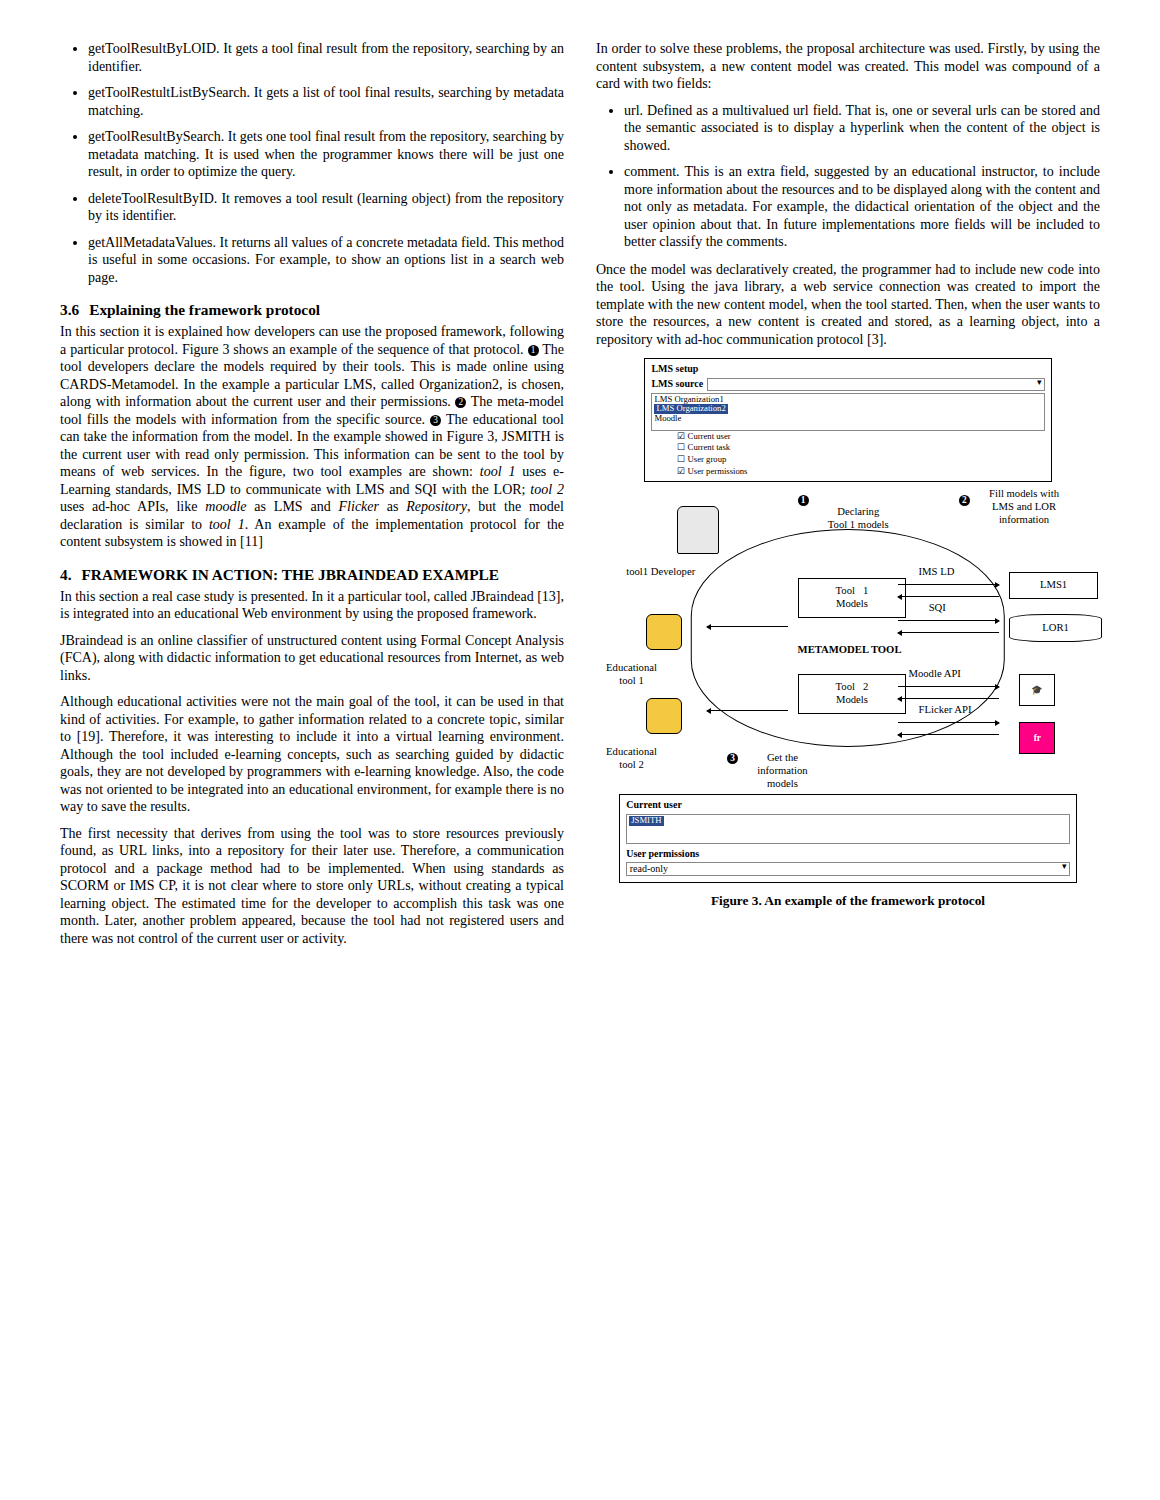getToolResultByLOID. It gets a tool final result from the repository, searching by an identifier.
getToolRestultListBySearch. It gets a list of tool final results, searching by metadata matching.
getToolResultBySearch. It gets one tool final result from the repository, searching by metadata matching. It is used when the programmer knows there will be just one result, in order to optimize the query.
deleteToolResultByID. It removes a tool result (learning object) from the repository by its identifier.
getAllMetadataValues. It returns all values of a concrete metadata field. This method is useful in some occasions. For example, to show an options list in a search web page.
3.6 Explaining the framework protocol
In this section it is explained how developers can use the proposed framework, following a particular protocol. Figure 3 shows an example of the sequence of that protocol. 1 The tool developers declare the models required by their tools. This is made online using CARDS-Metamodel. In the example a particular LMS, called Organization2, is chosen, along with information about the current user and their permissions. 2 The meta-model tool fills the models with information from the specific source. 3 The educational tool can take the information from the model. In the example showed in Figure 3, JSMITH is the current user with read only permission. This information can be sent to the tool by means of web services. In the figure, two tool examples are shown: tool 1 uses e-Learning standards, IMS LD to communicate with LMS and SQI with the LOR; tool 2 uses ad-hoc APIs, like moodle as LMS and Flicker as Repository, but the model declaration is similar to tool 1. An example of the implementation protocol for the content subsystem is showed in [11]
4. FRAMEWORK IN ACTION: THE JBRAINDEAD EXAMPLE
In this section a real case study is presented. In it a particular tool, called JBraindead [13], is integrated into an educational Web environment by using the proposed framework.
JBraindead is an online classifier of unstructured content using Formal Concept Analysis (FCA), along with didactic information to get educational resources from Internet, as web links.
Although educational activities were not the main goal of the tool, it can be used in that kind of activities. For example, to gather information related to a concrete topic, similar to [19]. Therefore, it was interesting to include it into a virtual learning environment. Although the tool included e-learning concepts, such as searching guided by didactic goals, they are not developed by programmers with e-learning knowledge. Also, the code was not oriented to be integrated into an educational environment, for example there is no way to save the results.
The first necessity that derives from using the tool was to store resources previously found, as URL links, into a repository for their later use. Therefore, a communication protocol and a package method had to be implemented. When using standards as SCORM or IMS CP, it is not clear where to store only URLs, without creating a typical learning object. The estimated time for the developer to accomplish this task was one month. Later, another problem appeared, because the tool had not registered users and there was not control of the current user or activity.
In order to solve these problems, the proposal architecture was used. Firstly, by using the content subsystem, a new content model was created. This model was compound of a card with two fields:
url. Defined as a multivalued url field. That is, one or several urls can be stored and the semantic associated is to display a hyperlink when the content of the object is showed.
comment. This is an extra field, suggested by an educational instructor, to include more information about the resources and to be displayed along with the content and not only as metadata. For example, the didactical orientation of the object and the user opinion about that. In future implementations more fields will be included to better classify the comments.
Once the model was declaratively created, the programmer had to include new code into the tool. Using the java library, a web service connection was created to import the template with the new content model, when the tool started. Then, when the user wants to store the resources, a new content is created and stored, as a learning object, into a repository with ad-hoc communication protocol [3].
LMS setup
LMS source
LMS Organization1
LMS Organization2
Moodle
☑ Current user ☐ Current task ☐ User group ☑ User permissions
tool1 Developer
1
Declaring
Tool 1 models
2
Fill models with
LMS and LOR
information
Tool 1
Models
Tool 2
Models
METAMODEL TOOL
LMS1
LOR1
IMS LD
SQI
Moodle API
FLicker API
🎓
fr
Educational
tool 1
Educational
tool 2
3
Get the
information
models
Current user
JSMITH
User permissions
read-only
Figure 3. An example of the framework protocol